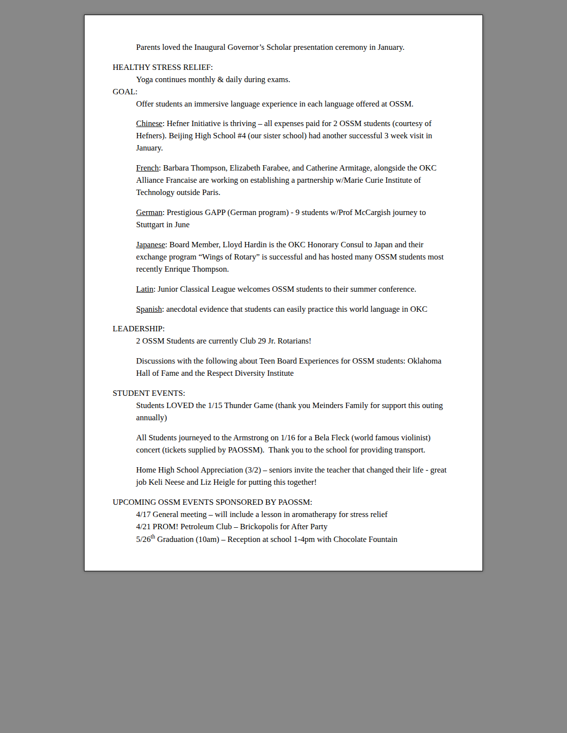Parents loved the Inaugural Governor’s Scholar presentation ceremony in January.
HEALTHY STRESS RELIEF:
Yoga continues monthly & daily during exams.
GOAL:
Offer students an immersive language experience in each language offered at OSSM.
Chinese: Hefner Initiative is thriving – all expenses paid for 2 OSSM students (courtesy of Hefners). Beijing High School #4 (our sister school) had another successful 3 week visit in January.
French: Barbara Thompson, Elizabeth Farabee, and Catherine Armitage, alongside the OKC Alliance Francaise are working on establishing a partnership w/Marie Curie Institute of Technology outside Paris.
German: Prestigious GAPP (German program) - 9 students w/Prof McCargish journey to Stuttgart in June
Japanese: Board Member, Lloyd Hardin is the OKC Honorary Consul to Japan and their exchange program “Wings of Rotary” is successful and has hosted many OSSM students most recently Enrique Thompson.
Latin: Junior Classical League welcomes OSSM students to their summer conference.
Spanish: anecdotal evidence that students can easily practice this world language in OKC
LEADERSHIP:
2 OSSM Students are currently Club 29 Jr. Rotarians!
Discussions with the following about Teen Board Experiences for OSSM students: Oklahoma Hall of Fame and the Respect Diversity Institute
STUDENT EVENTS:
Students LOVED the 1/15 Thunder Game (thank you Meinders Family for support this outing annually)
All Students journeyed to the Armstrong on 1/16 for a Bela Fleck (world famous violinist) concert (tickets supplied by PAOSSM). Thank you to the school for providing transport.
Home High School Appreciation (3/2) – seniors invite the teacher that changed their life - great job Keli Neese and Liz Heigle for putting this together!
UPCOMING OSSM EVENTS SPONSORED BY PAOSSM:
4/17 General meeting – will include a lesson in aromatherapy for stress relief
4/21 PROM! Petroleum Club – Brickopolis for After Party
5/26th Graduation (10am) – Reception at school 1-4pm with Chocolate Fountain